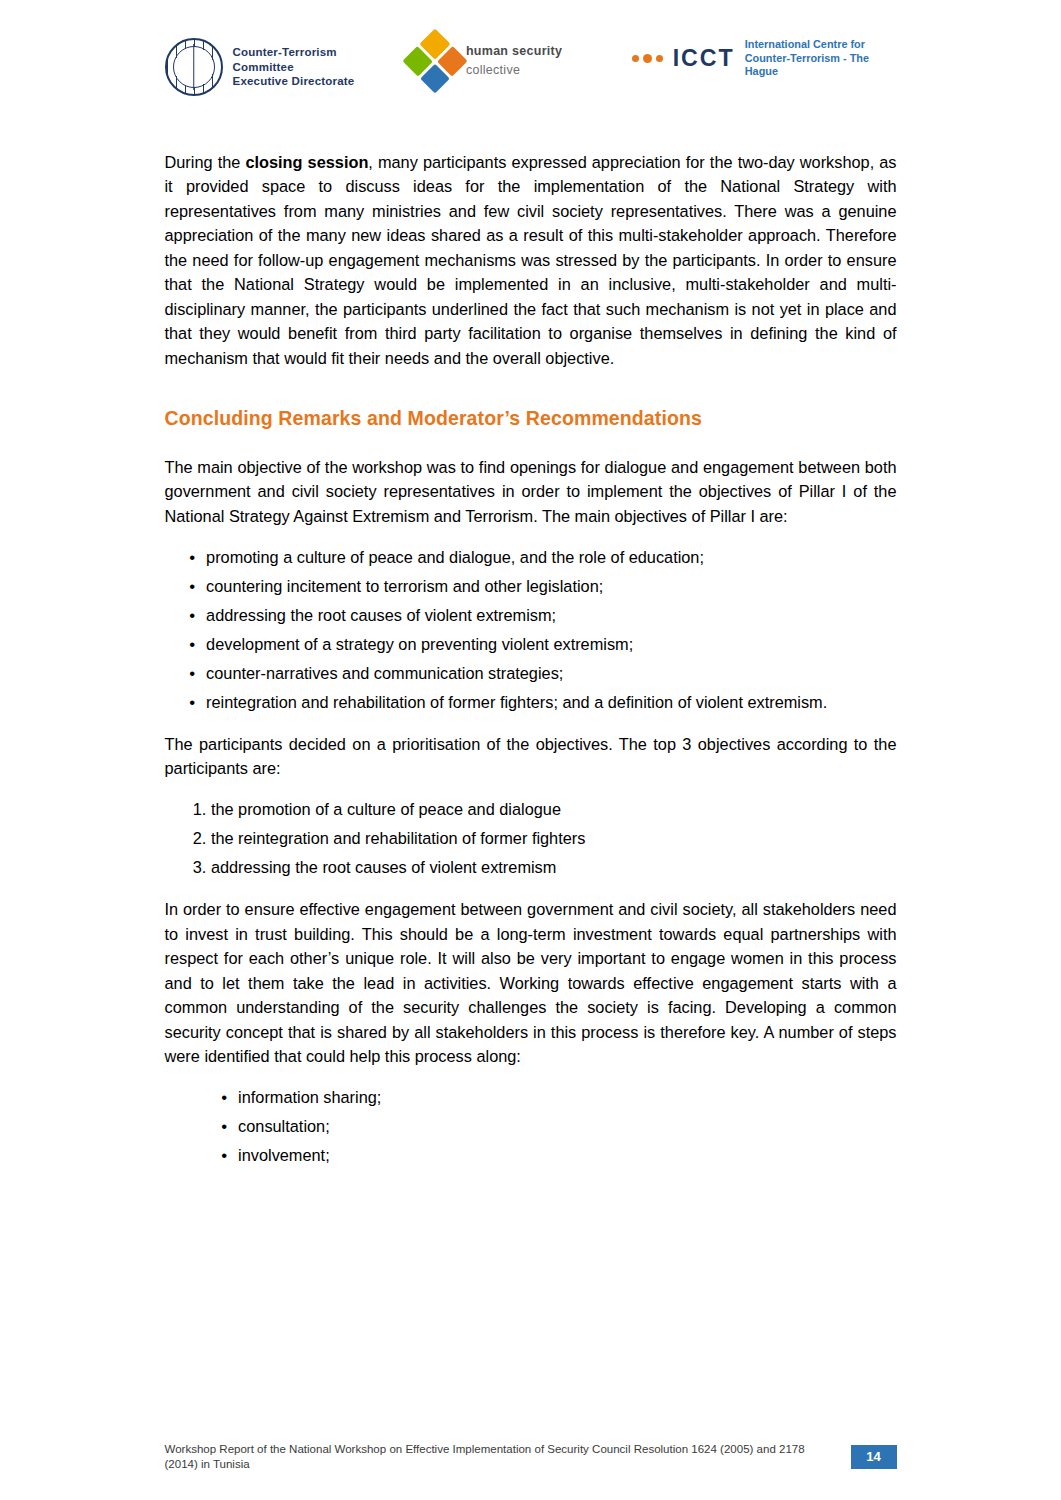Counter-Terrorism Committee Executive Directorate
human security collective
ICCT
International Centre for
Counter-Terrorism - The Hague
During the closing session, many participants expressed appreciation for the two-day workshop, as it provided space to discuss ideas for the implementation of the National Strategy with representatives from many ministries and few civil society representatives. There was a genuine appreciation of the many new ideas shared as a result of this multi-stakeholder approach. Therefore the need for follow-up engagement mechanisms was stressed by the participants. In order to ensure that the National Strategy would be implemented in an inclusive, multi-stakeholder and multi-disciplinary manner, the participants underlined the fact that such mechanism is not yet in place and that they would benefit from third party facilitation to organise themselves in defining the kind of mechanism that would fit their needs and the overall objective.
Concluding Remarks and Moderator’s Recommendations
The main objective of the workshop was to find openings for dialogue and engagement between both government and civil society representatives in order to implement the objectives of Pillar I of the National Strategy Against Extremism and Terrorism. The main objectives of Pillar I are:
promoting a culture of peace and dialogue, and the role of education;
countering incitement to terrorism and other legislation;
addressing the root causes of violent extremism;
development of a strategy on preventing violent extremism;
counter-narratives and communication strategies;
reintegration and rehabilitation of former fighters; and a definition of violent extremism.
The participants decided on a prioritisation of the objectives. The top 3 objectives according to the participants are:
the promotion of a culture of peace and dialogue
the reintegration and rehabilitation of former fighters
addressing the root causes of violent extremism
In order to ensure effective engagement between government and civil society, all stakeholders need to invest in trust building. This should be a long-term investment towards equal partnerships with respect for each other’s unique role. It will also be very important to engage women in this process and to let them take the lead in activities. Working towards effective engagement starts with a common understanding of the security challenges the society is facing. Developing a common security concept that is shared by all stakeholders in this process is therefore key. A number of steps were identified that could help this process along:
information sharing;
consultation;
involvement;
Workshop Report of the National Workshop on Effective Implementation of Security Council Resolution 1624 (2005) and 2178 (2014) in Tunisia
14